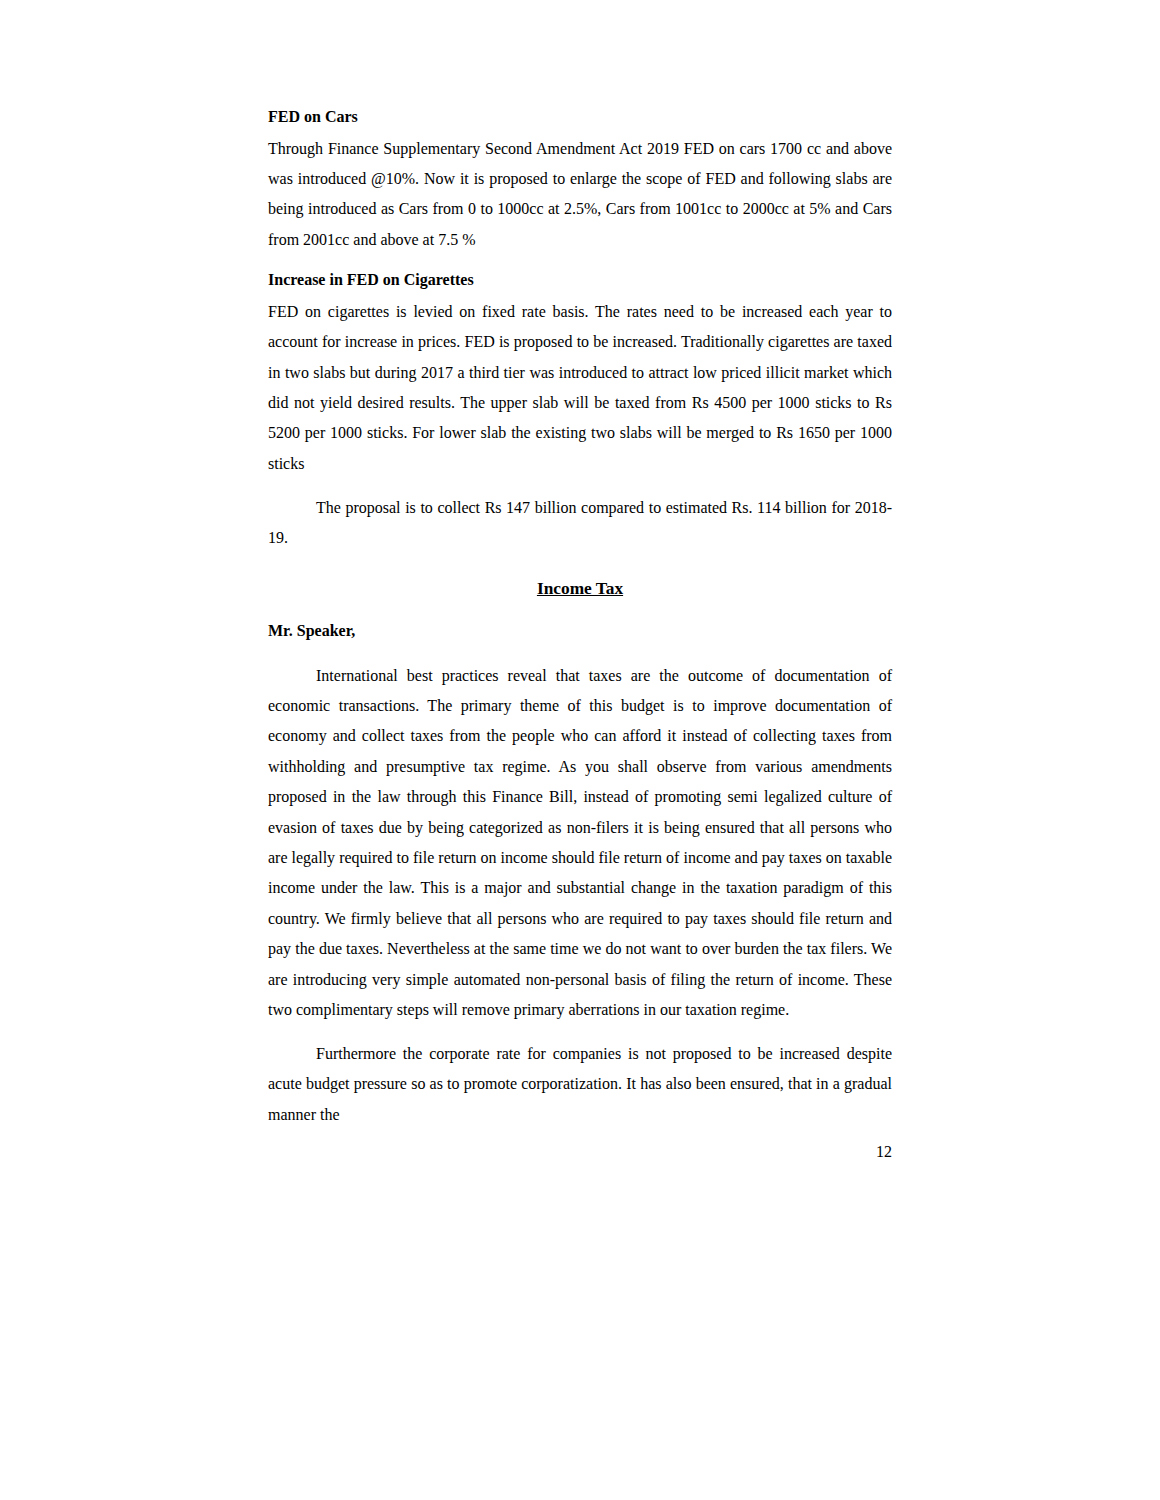FED on Cars
Through Finance Supplementary Second Amendment Act 2019 FED on cars 1700 cc and above was introduced @10%. Now it is proposed to enlarge the scope of FED and following slabs are being introduced as Cars from 0 to 1000cc at 2.5%, Cars from 1001cc to 2000cc at 5% and Cars from 2001cc and above at 7.5 %
Increase in FED on Cigarettes
FED on cigarettes is levied on fixed rate basis. The rates need to be increased each year to account for increase in prices. FED is proposed to be increased. Traditionally cigarettes are taxed in two slabs but during 2017 a third tier was introduced to attract low priced illicit market which did not yield desired results. The upper slab will be taxed from Rs 4500 per 1000 sticks to Rs 5200 per 1000 sticks. For lower slab the existing two slabs will be merged to Rs 1650 per 1000 sticks
The proposal is to collect Rs 147 billion compared to estimated Rs. 114 billion for 2018-19.
Income Tax
Mr. Speaker,
International best practices reveal that taxes are the outcome of documentation of economic transactions. The primary theme of this budget is to improve documentation of economy and collect taxes from the people who can afford it instead of collecting taxes from withholding and presumptive tax regime. As you shall observe from various amendments proposed in the law through this Finance Bill, instead of promoting semi legalized culture of evasion of taxes due by being categorized as non-filers it is being ensured that all persons who are legally required to file return on income should file return of income and pay taxes on taxable income under the law. This is a major and substantial change in the taxation paradigm of this country. We firmly believe that all persons who are required to pay taxes should file return and pay the due taxes. Nevertheless at the same time we do not want to over burden the tax filers. We are introducing very simple automated non-personal basis of filing the return of income. These two complimentary steps will remove primary aberrations in our taxation regime.
Furthermore the corporate rate for companies is not proposed to be increased despite acute budget pressure so as to promote corporatization. It has also been ensured, that in a gradual manner the
12